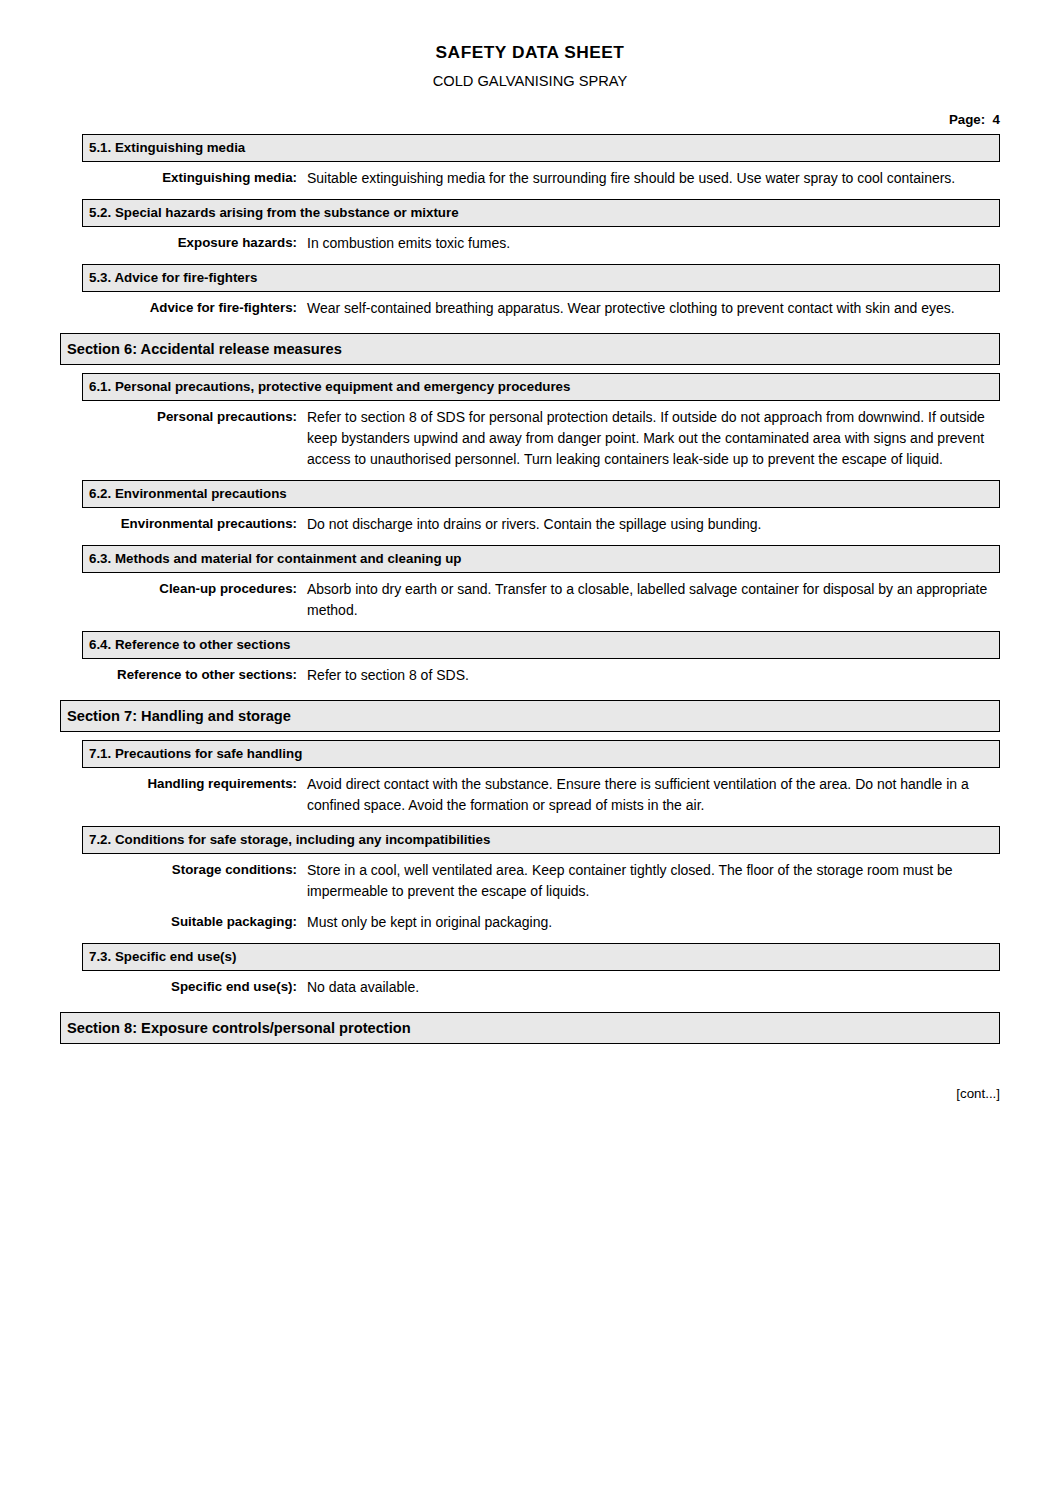SAFETY DATA SHEET
COLD GALVANISING SPRAY
Page: 4
5.1. Extinguishing media
Extinguishing media:
Suitable extinguishing media for the surrounding fire should be used. Use water spray to cool containers.
5.2. Special hazards arising from the substance or mixture
Exposure hazards:
In combustion emits toxic fumes.
5.3. Advice for fire-fighters
Advice for fire-fighters:
Wear self-contained breathing apparatus. Wear protective clothing to prevent contact with skin and eyes.
Section 6: Accidental release measures
6.1. Personal precautions, protective equipment and emergency procedures
Personal precautions:
Refer to section 8 of SDS for personal protection details. If outside do not approach from downwind. If outside keep bystanders upwind and away from danger point. Mark out the contaminated area with signs and prevent access to unauthorised personnel. Turn leaking containers leak-side up to prevent the escape of liquid.
6.2. Environmental precautions
Environmental precautions:
Do not discharge into drains or rivers. Contain the spillage using bunding.
6.3. Methods and material for containment and cleaning up
Clean-up procedures:
Absorb into dry earth or sand. Transfer to a closable, labelled salvage container for disposal by an appropriate method.
6.4. Reference to other sections
Reference to other sections:
Refer to section 8 of SDS.
Section 7: Handling and storage
7.1. Precautions for safe handling
Handling requirements:
Avoid direct contact with the substance. Ensure there is sufficient ventilation of the area. Do not handle in a confined space. Avoid the formation or spread of mists in the air.
7.2. Conditions for safe storage, including any incompatibilities
Storage conditions:
Store in a cool, well ventilated area. Keep container tightly closed. The floor of the storage room must be impermeable to prevent the escape of liquids.
Suitable packaging:
Must only be kept in original packaging.
7.3. Specific end use(s)
Specific end use(s):
No data available.
Section 8: Exposure controls/personal protection
[cont...]